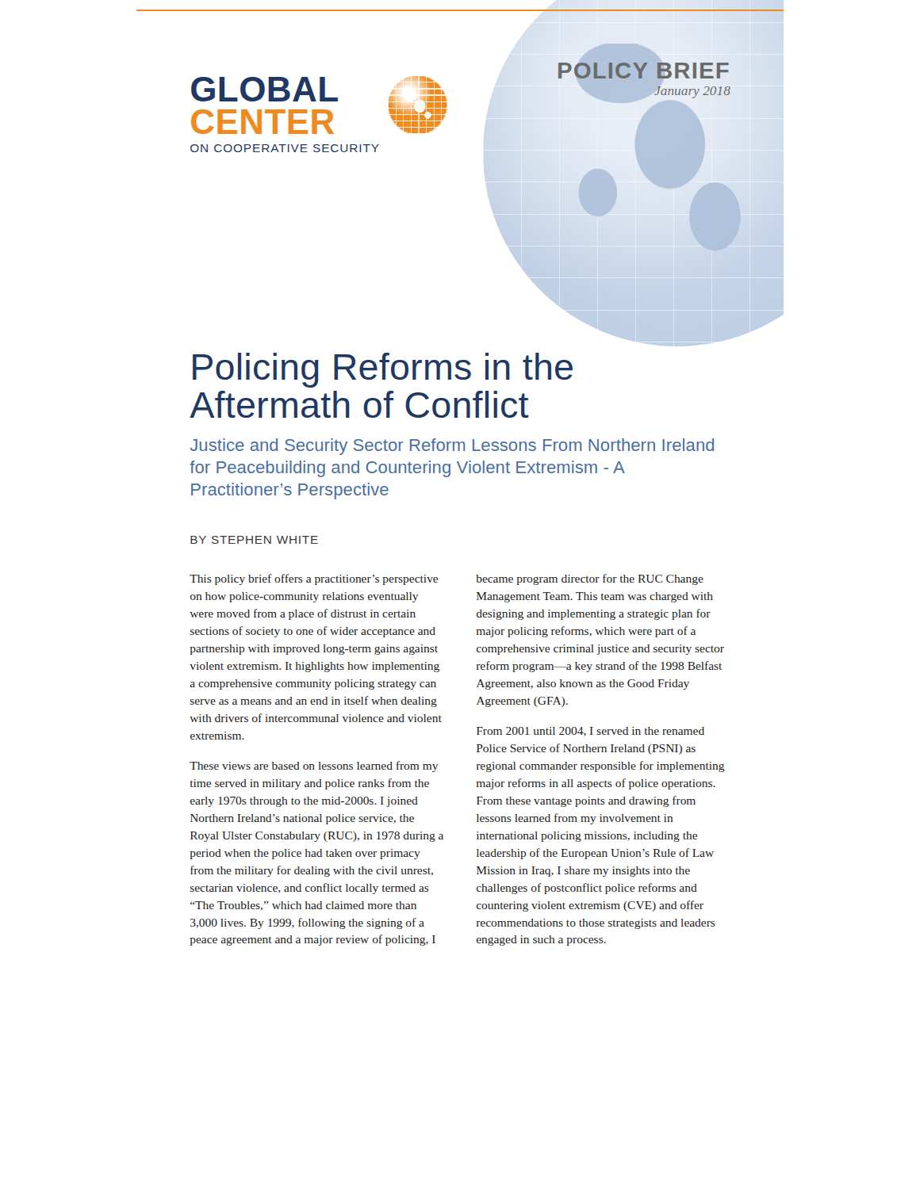GLOBAL CENTER ON COOPERATIVE SECURITY
Policy Brief
January 2018
Policing Reforms in the Aftermath of Conflict
Justice and Security Sector Reform Lessons From Northern Ireland for Peacebuilding and Countering Violent Extremism - A Practitioner’s Perspective
By Stephen White
This policy brief offers a practitioner’s perspective on how police-community relations eventually were moved from a place of distrust in certain sections of society to one of wider acceptance and partnership with improved long-term gains against violent extremism. It highlights how implementing a comprehensive community policing strategy can serve as a means and an end in itself when dealing with drivers of intercommunal violence and violent extremism.
These views are based on lessons learned from my time served in military and police ranks from the early 1970s through to the mid-2000s. I joined Northern Ireland’s national police service, the Royal Ulster Constabulary (RUC), in 1978 during a period when the police had taken over primacy from the military for dealing with the civil unrest, sectarian violence, and conflict locally termed as “The Troubles,” which had claimed more than 3,000 lives. By 1999, following the signing of a peace agreement and a major review of policing, I became program director for the RUC Change Management Team. This team was charged with designing and implementing a strategic plan for major policing reforms, which were part of a comprehensive criminal justice and security sector reform program—a key strand of the 1998 Belfast Agreement, also known as the Good Friday Agreement (GFA).
From 2001 until 2004, I served in the renamed Police Service of Northern Ireland (PSNI) as regional commander responsible for implementing major reforms in all aspects of police operations. From these vantage points and drawing from lessons learned from my involvement in international policing missions, including the leadership of the European Union’s Rule of Law Mission in Iraq, I share my insights into the challenges of postconflict police reforms and countering violent extremism (CVE) and offer recommendations to those strategists and leaders engaged in such a process.